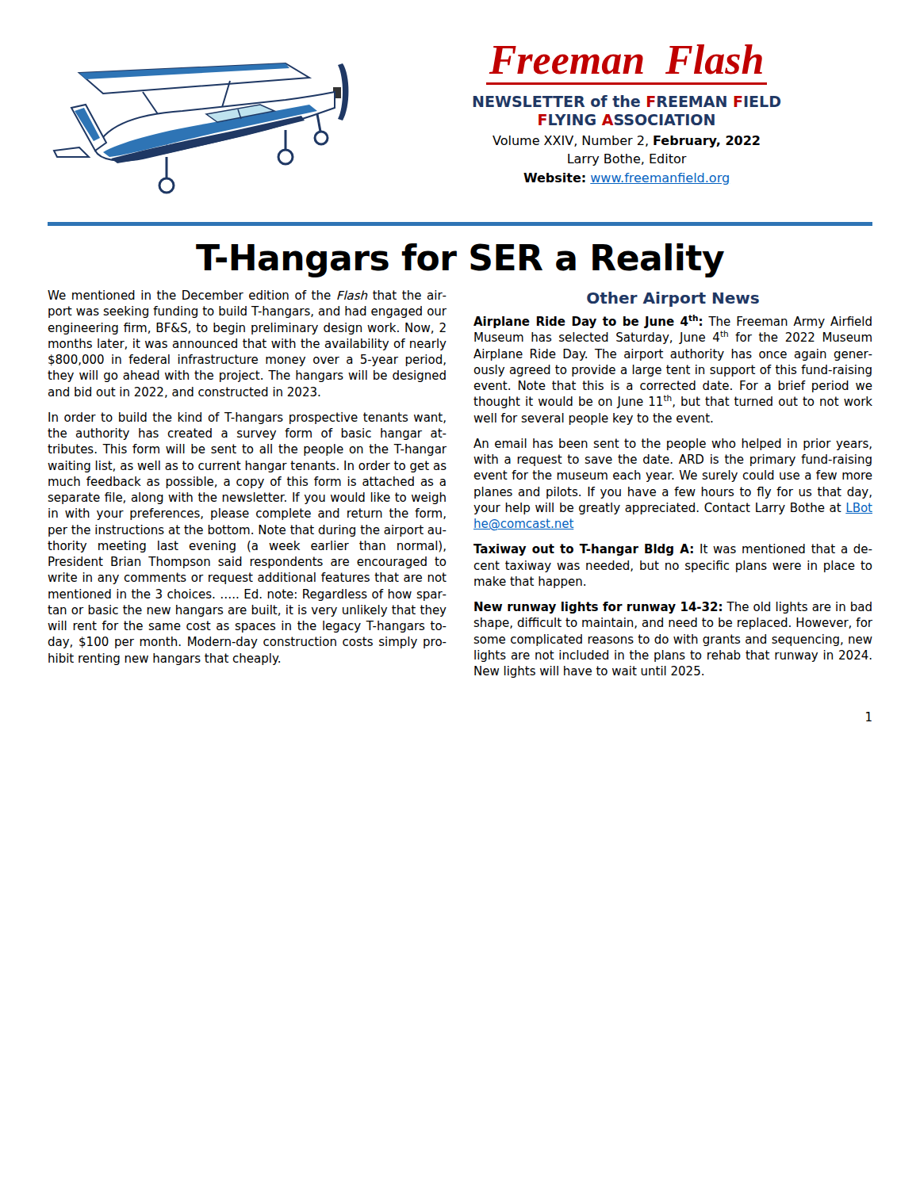XC-80W
Freeman Flash
NEWSLETTER of the FREEMAN FIELD
FLYING ASSOCIATION
Volume XXIV, Number 2, February, 2022
Larry Bothe, Editor
Website: www.freemanfield.org
T-Hangars for SER a Reality
We mentioned in the December edition of the Flash that the airport was seeking funding to build T-hangars, and had engaged our engineering firm, BF&S, to begin preliminary design work. Now, 2 months later, it was announced that with the availability of nearly $800,000 in federal infrastructure money over a 5-year period, they will go ahead with the project. The hangars will be designed and bid out in 2022, and constructed in 2023.
In order to build the kind of T-hangars prospective tenants want, the authority has created a survey form of basic hangar attributes. This form will be sent to all the people on the T-hangar waiting list, as well as to current hangar tenants. In order to get as much feedback as possible, a copy of this form is attached as a separate file, along with the newsletter. If you would like to weigh in with your preferences, please complete and return the form, per the instructions at the bottom. Note that during the airport authority meeting last evening (a week earlier than normal), President Brian Thompson said respondents are encouraged to write in any comments or request additional features that are not mentioned in the 3 choices. ….. Ed. note: Regardless of how spartan or basic the new hangars are built, it is very unlikely that they will rent for the same cost as spaces in the legacy T-hangars today, $100 per month. Modern-day construction costs simply prohibit renting new hangars that cheaply.
Other Airport News
Airplane Ride Day to be June 4th: The Freeman Army Airfield Museum has selected Saturday, June 4th for the 2022 Museum Airplane Ride Day. The airport authority has once again generously agreed to provide a large tent in support of this fund-raising event. Note that this is a corrected date. For a brief period we thought it would be on June 11th, but that turned out to not work well for several people key to the event.
An email has been sent to the people who helped in prior years, with a request to save the date. ARD is the primary fund-raising event for the museum each year. We surely could use a few more planes and pilots. If you have a few hours to fly for us that day, your help will be greatly appreciated. Contact Larry Bothe at LBothe@comcast.net
Taxiway out to T-hangar Bldg A: It was mentioned that a decent taxiway was needed, but no specific plans were in place to make that happen.
New runway lights for runway 14-32: The old lights are in bad shape, difficult to maintain, and need to be replaced. However, for some complicated reasons to do with grants and sequencing, new lights are not included in the plans to rehab that runway in 2024. New lights will have to wait until 2025.
1